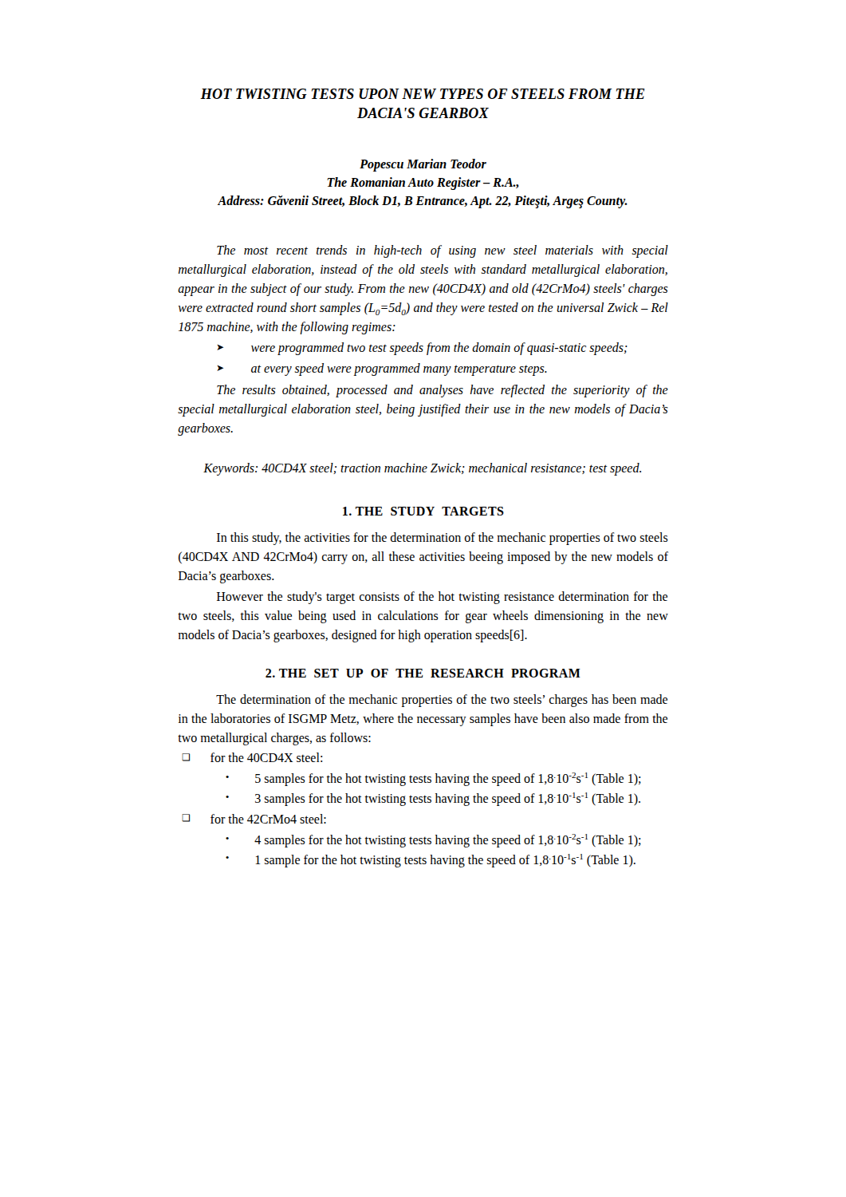HOT TWISTING TESTS UPON NEW TYPES OF STEELS FROM THE DACIA'S GEARBOX
Popescu Marian Teodor
The Romanian Auto Register – R.A.,
Address: Găvenii Street, Block D1, B Entrance, Apt. 22, Piteşti, Argeş County.
The most recent trends in high-tech of using new steel materials with special metallurgical elaboration, instead of the old steels with standard metallurgical elaboration, appear in the subject of our study. From the new (40CD4X) and old (42CrMo4) steels' charges were extracted round short samples (L0=5d0) and they were tested on the universal Zwick – Rel 1875 machine, with the following regimes:
were programmed two test speeds from the domain of quasi-static speeds;
at every speed were programmed many temperature steps.
The results obtained, processed and analyses have reflected the superiority of the special metallurgical elaboration steel, being justified their use in the new models of Dacia’s gearboxes.
Keywords: 40CD4X steel; traction machine Zwick; mechanical resistance; test speed.
1. THE STUDY TARGETS
In this study, the activities for the determination of the mechanic properties of two steels (40CD4X AND 42CrMo4) carry on, all these activities beeing imposed by the new models of Dacia’s gearboxes.
However the study's target consists of the hot twisting resistance determination for the two steels, this value being used in calculations for gear wheels dimensioning in the new models of Dacia’s gearboxes, designed for high operation speeds[6].
2. THE SET UP OF THE RESEARCH PROGRAM
The determination of the mechanic properties of the two steels’ charges has been made in the laboratories of ISGMP Metz, where the necessary samples have been also made from the two metallurgical charges, as follows:
for the 40CD4X steel:
5 samples for the hot twisting tests having the speed of 1,8.10-2s-1 (Table 1);
3 samples for the hot twisting tests having the speed of 1,8.10-1s-1 (Table 1).
for the 42CrMo4 steel:
4 samples for the hot twisting tests having the speed of 1,8.10-2s-1 (Table 1);
1 sample for the hot twisting tests having the speed of 1,8.10-1s-1 (Table 1).